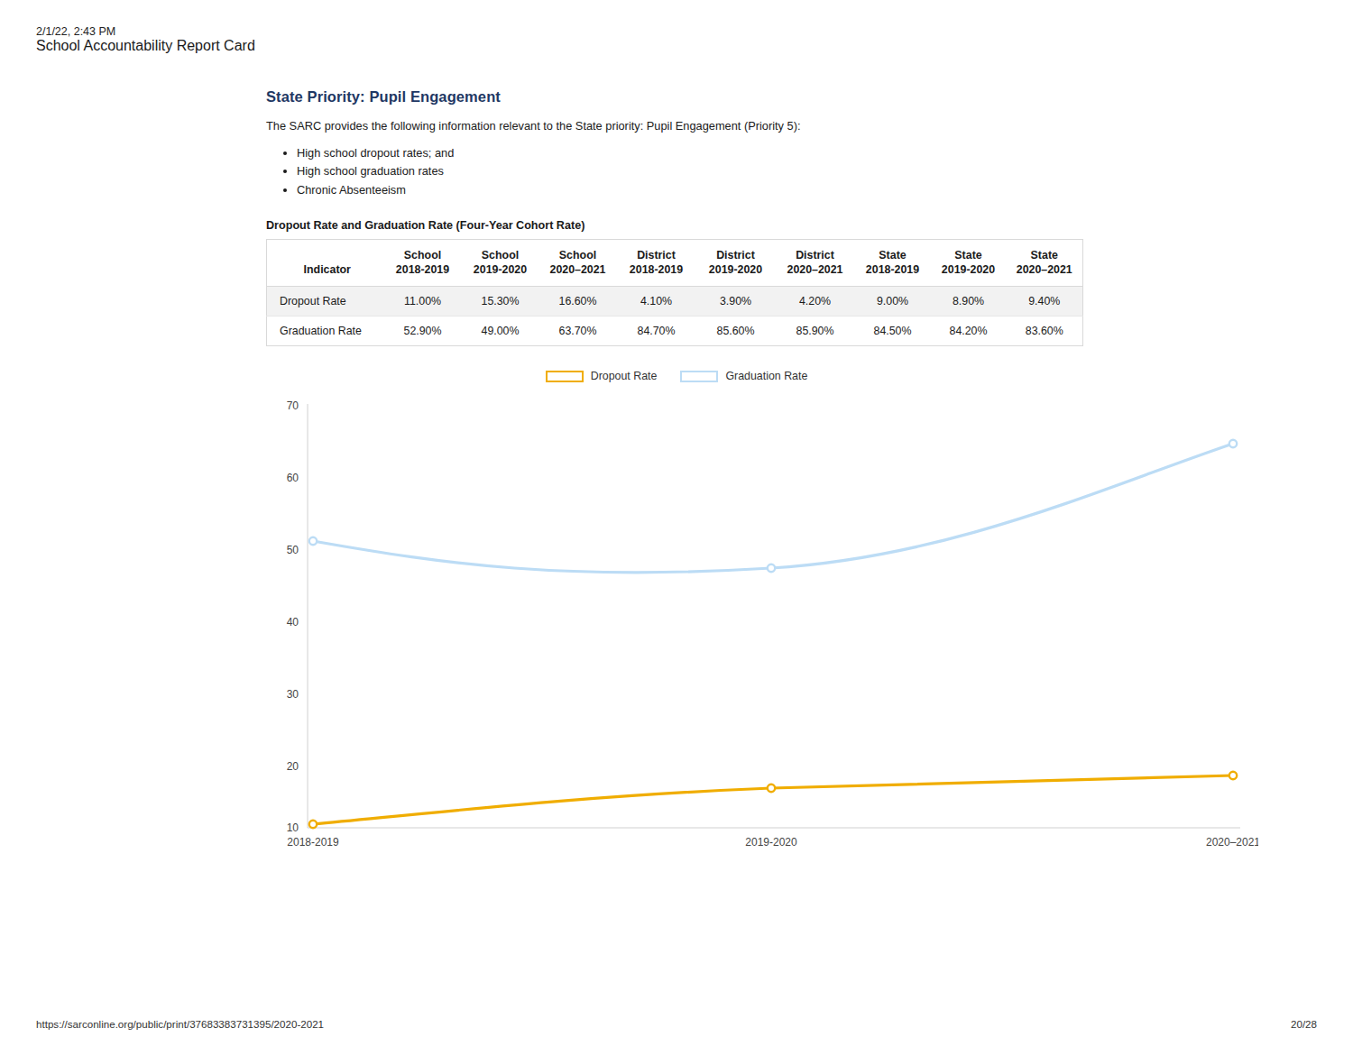2/1/22, 2:43 PM
School Accountability Report Card
State Priority: Pupil Engagement
The SARC provides the following information relevant to the State priority: Pupil Engagement (Priority 5):
High school dropout rates; and
High school graduation rates
Chronic Absenteeism
Dropout Rate and Graduation Rate (Four-Year Cohort Rate)
| Indicator | School 2018-2019 | School 2019-2020 | School 2020–2021 | District 2018-2019 | District 2019-2020 | District 2020–2021 | State 2018-2019 | State 2019-2020 | State 2020–2021 |
| --- | --- | --- | --- | --- | --- | --- | --- | --- | --- |
| Dropout Rate | 11.00% | 15.30% | 16.60% | 4.10% | 3.90% | 4.20% | 9.00% | 8.90% | 9.40% |
| Graduation Rate | 52.90% | 49.00% | 63.70% | 84.70% | 85.60% | 85.90% | 84.50% | 84.20% | 83.60% |
Dropout Rate
Graduation Rate
70 60 50 40 30 20 10 2018-2019 2019-2020 2020–2021
https://sarconline.org/public/print/37683383731395/2020-2021
20/28